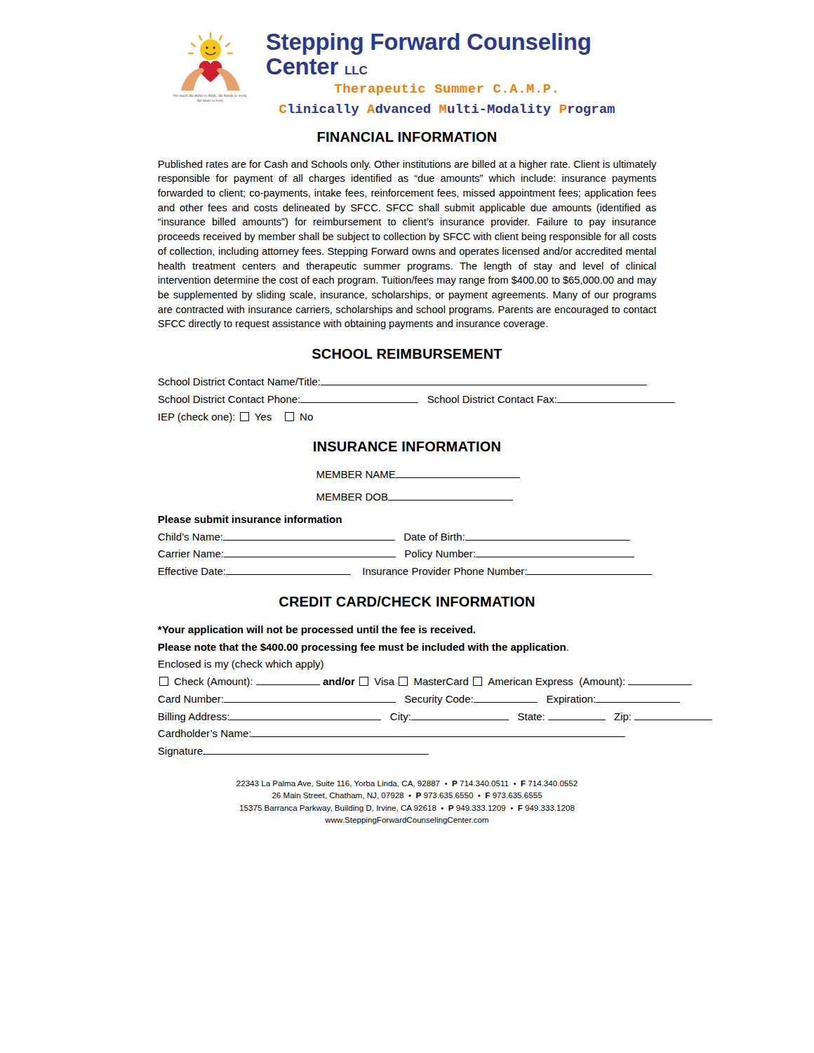We teach the mind to think, the hands to work,
the heart to love.
Stepping Forward Counseling Center LLC
Therapeutic Summer C.A.M.P.
Clinically Advanced Multi-Modality Program
FINANCIAL INFORMATION
Published rates are for Cash and Schools only. Other institutions are billed at a higher rate. Client is ultimately responsible for payment of all charges identified as “due amounts” which include: insurance payments forwarded to client; co-payments, intake fees, reinforcement fees, missed appointment fees; application fees and other fees and costs delineated by SFCC. SFCC shall submit applicable due amounts (identified as “insurance billed amounts”) for reimbursement to client’s insurance provider. Failure to pay insurance proceeds received by member shall be subject to collection by SFCC with client being responsible for all costs of collection, including attorney fees. Stepping Forward owns and operates licensed and/or accredited mental health treatment centers and therapeutic summer programs. The length of stay and level of clinical intervention determine the cost of each program. Tuition/fees may range from $400.00 to $65,000.00 and may be supplemented by sliding scale, insurance, scholarships, or payment agreements. Many of our programs are contracted with insurance carriers, scholarships and school programs. Parents are encouraged to contact SFCC directly to request assistance with obtaining payments and insurance coverage.
SCHOOL REIMBURSEMENT
School District Contact Name/Title:
School District Contact Phone: School District Contact Fax:
IEP (check one): Yes No
INSURANCE INFORMATION
MEMBER NAME
MEMBER DOB
Please submit insurance information
Child’s Name: Date of Birth:
Carrier Name: Policy Number:
Effective Date: Insurance Provider Phone Number:
CREDIT CARD/CHECK INFORMATION
*Your application will not be processed until the fee is received.
Please note that the $400.00 processing fee must be included with the application.
Enclosed is my (check which apply)
Check (Amount): and/or Visa MasterCard American Express (Amount):
Card Number: Security Code: Expiration:
Billing Address: City: State: Zip:
Cardholder’s Name:
Signature
22343 La Palma Ave, Suite 116, Yorba Linda, CA, 92887 • P 714.340.0511 • F 714.340.0552
26 Main Street, Chatham, NJ, 07928 • P 973.635.6550 • F 973.635.6555
15375 Barranca Parkway, Building D, Irvine, CA 92618 • P 949.333.1209 • F 949.333.1208
www.SteppingForwardCounselingCenter.com